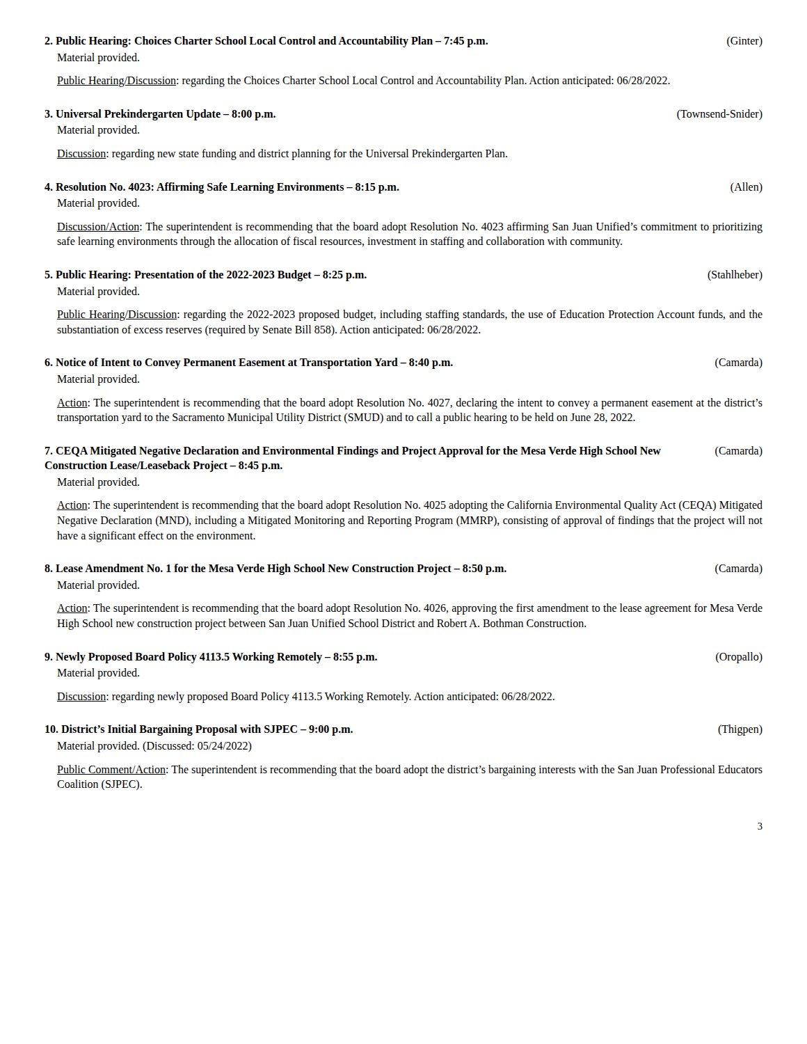2. Public Hearing: Choices Charter School Local Control and Accountability Plan – 7:45 p.m.
(Ginter)
Material provided.
Public Hearing/Discussion: regarding the Choices Charter School Local Control and Accountability Plan. Action anticipated: 06/28/2022.
3. Universal Prekindergarten Update – 8:00 p.m.
(Townsend-Snider)
Material provided.
Discussion: regarding new state funding and district planning for the Universal Prekindergarten Plan.
4. Resolution No. 4023: Affirming Safe Learning Environments – 8:15 p.m.
(Allen)
Material provided.
Discussion/Action: The superintendent is recommending that the board adopt Resolution No. 4023 affirming San Juan Unified’s commitment to prioritizing safe learning environments through the allocation of fiscal resources, investment in staffing and collaboration with community.
5. Public Hearing: Presentation of the 2022-2023 Budget – 8:25 p.m.
(Stahlheber)
Material provided.
Public Hearing/Discussion: regarding the 2022-2023 proposed budget, including staffing standards, the use of Education Protection Account funds, and the substantiation of excess reserves (required by Senate Bill 858). Action anticipated: 06/28/2022.
6. Notice of Intent to Convey Permanent Easement at Transportation Yard – 8:40 p.m.
(Camarda)
Material provided.
Action: The superintendent is recommending that the board adopt Resolution No. 4027, declaring the intent to convey a permanent easement at the district’s transportation yard to the Sacramento Municipal Utility District (SMUD) and to call a public hearing to be held on June 28, 2022.
7. CEQA Mitigated Negative Declaration and Environmental Findings and Project Approval for the Mesa Verde High School New Construction Lease/Leaseback Project – 8:45 p.m.
(Camarda)
Material provided.
Action: The superintendent is recommending that the board adopt Resolution No. 4025 adopting the California Environmental Quality Act (CEQA) Mitigated Negative Declaration (MND), including a Mitigated Monitoring and Reporting Program (MMRP), consisting of approval of findings that the project will not have a significant effect on the environment.
8. Lease Amendment No. 1 for the Mesa Verde High School New Construction Project – 8:50 p.m.
(Camarda)
Material provided.
Action: The superintendent is recommending that the board adopt Resolution No. 4026, approving the first amendment to the lease agreement for Mesa Verde High School new construction project between San Juan Unified School District and Robert A. Bothman Construction.
9. Newly Proposed Board Policy 4113.5 Working Remotely – 8:55 p.m.
(Oropallo)
Material provided.
Discussion: regarding newly proposed Board Policy 4113.5 Working Remotely. Action anticipated: 06/28/2022.
10. District’s Initial Bargaining Proposal with SJPEC – 9:00 p.m.
(Thigpen)
Material provided. (Discussed: 05/24/2022)
Public Comment/Action: The superintendent is recommending that the board adopt the district’s bargaining interests with the San Juan Professional Educators Coalition (SJPEC).
3